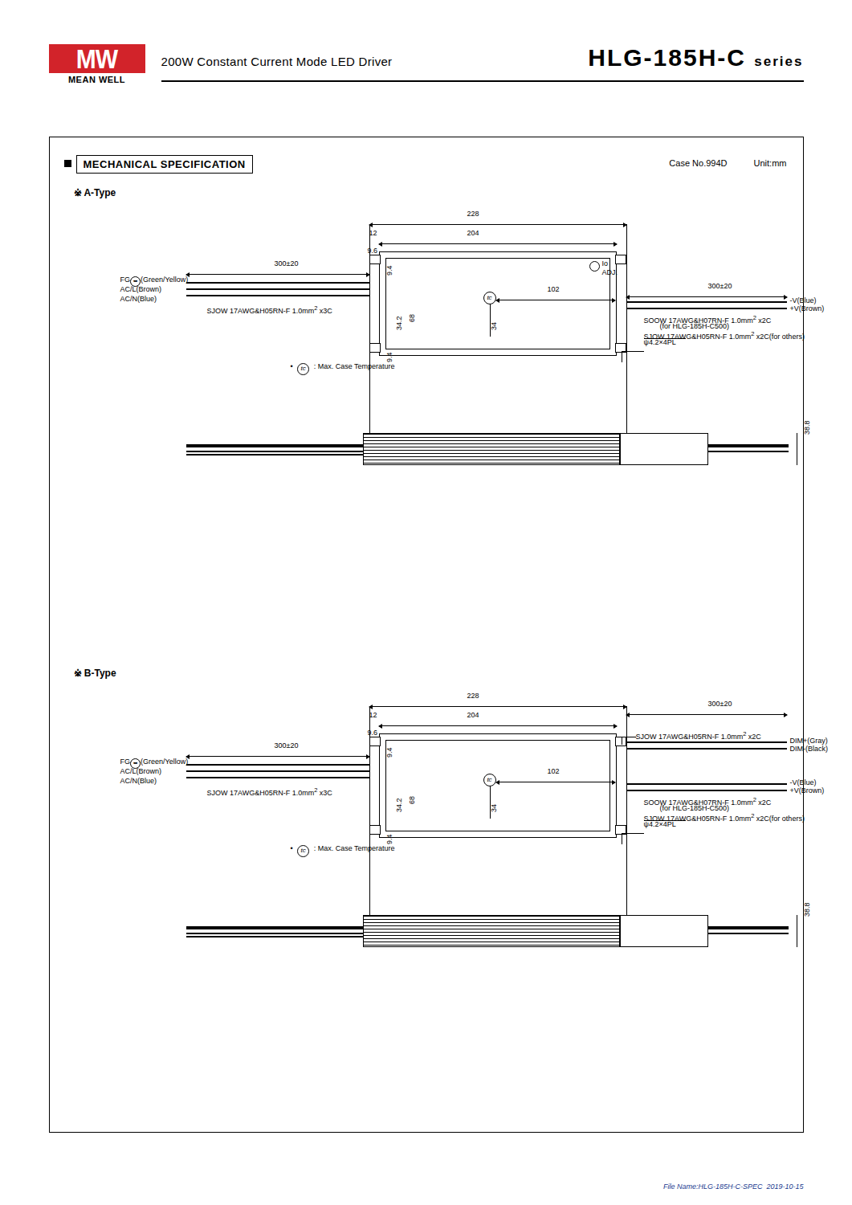MW
MEAN WELL
200W Constant Current Mode LED Driver
HLG-185H-C series
MECHANICAL SPECIFICATION
Case No.994D Unit:mm
※ A-Type
228
204
12
9.6
9.4
9.4
34.2
68
Io
ADJ.
tc
102
34
FG⏕(Green/Yellow)
AC/L(Brown)
AC/N(Blue)
300±20
SJOW 17AWG&H05RN-F 1.0mm2 x3C
300±20
-V(Blue)
+V(Brown)
SOOW 17AWG&H07RN-F 1.0mm2 x2C
(for HLG-185H-C500)
SJOW 17AWG&H05RN-F 1.0mm2 x2C(for others)
ψ4.2×4PL
• tc : Max. Case Temperature
38.8
※ B-Type
228
204
12
9.6
9.4
9.4
34.2
68
tc
102
34
FG⏕(Green/Yellow)
AC/L(Brown)
AC/N(Blue)
300±20
SJOW 17AWG&H05RN-F 1.0mm2 x3C
300±20
SJOW 17AWG&H05RN-F 1.0mm2 x2C
DIM+(Gray)
DIM-(Black)
-V(Blue)
+V(Brown)
SOOW 17AWG&H07RN-F 1.0mm2 x2C
(for HLG-185H-C500)
SJOW 17AWG&H05RN-F 1.0mm2 x2C(for others)
ψ4.2×4PL
• tc : Max. Case Temperature
38.8
File Name:HLG-185H-C-SPEC 2019-10-15